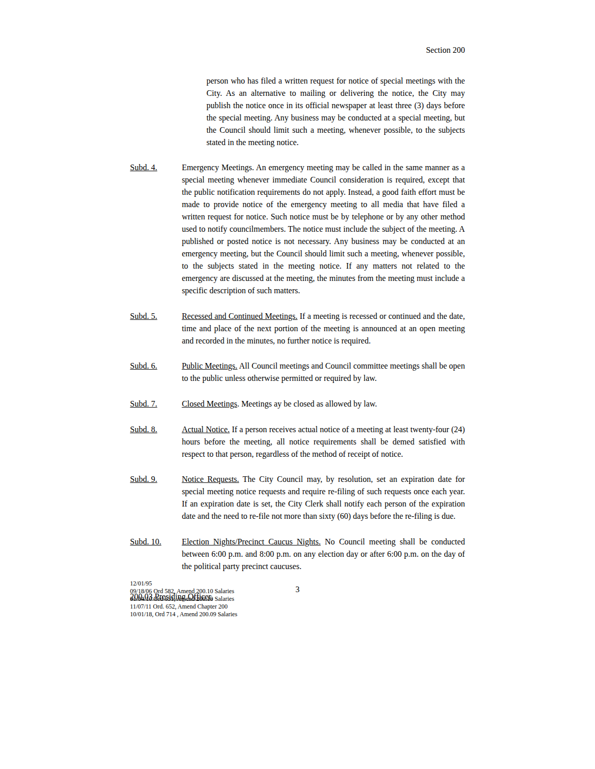Section 200
person who has filed a written request for notice of special meetings with the City. As an alternative to mailing or delivering the notice, the City may publish the notice once in its official newspaper at least three (3) days before the special meeting. Any business may be conducted at a special meeting, but the Council should limit such a meeting, whenever possible, to the subjects stated in the meeting notice.
Subd. 4.
Emergency Meetings. An emergency meeting may be called in the same manner as a special meeting whenever immediate Council consideration is required, except that the public notification requirements do not apply. Instead, a good faith effort must be made to provide notice of the emergency meeting to all media that have filed a written request for notice. Such notice must be by telephone or by any other method used to notify councilmembers. The notice must include the subject of the meeting. A published or posted notice is not necessary. Any business may be conducted at an emergency meeting, but the Council should limit such a meeting, whenever possible, to the subjects stated in the meeting notice. If any matters not related to the emergency are discussed at the meeting, the minutes from the meeting must include a specific description of such matters.
Subd. 5.
Recessed and Continued Meetings. If a meeting is recessed or continued and the date, time and place of the next portion of the meeting is announced at an open meeting and recorded in the minutes, no further notice is required.
Subd. 6.
Public Meetings. All Council meetings and Council committee meetings shall be open to the public unless otherwise permitted or required by law.
Subd. 7.
Closed Meetings. Meetings ay be closed as allowed by law.
Subd. 8.
Actual Notice. If a person receives actual notice of a meeting at least twenty-four (24) hours before the meeting, all notice requirements shall be demed satisfied with respect to that person, regardless of the method of receipt of notice.
Subd. 9.
Notice Requests. The City Council may, by resolution, set an expiration date for special meeting notice requests and require re-filing of such requests once each year. If an expiration date is set, the City Clerk shall notify each person of the expiration date and the need to re-file not more than sixty (60) days before the re-filing is due.
Subd. 10.
Election Nights/Precinct Caucus Nights. No Council meeting shall be conducted between 6:00 p.m. and 8:00 p.m. on any election day or after 6:00 p.m. on the day of the political party precinct caucuses.
200.03 Presiding Officer.
12/01/95
09/18/06 Ord 582, Amend 200.10 Salaries
01/04/10 Ord 631, Amend 200.10 Salaries
11/07/11 Ord. 652, Amend Chapter 200
10/01/18, Ord 714 , Amend 200.09 Salaries
3